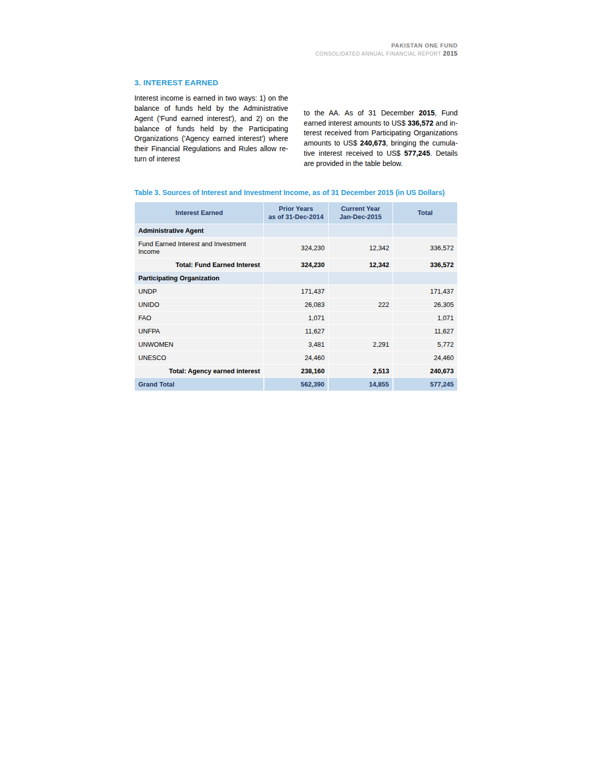PAKISTAN ONE FUND
CONSOLIDATED ANNUAL FINANCIAL REPORT 2015
3. INTEREST EARNED
Interest income is earned in two ways: 1) on the balance of funds held by the Administrative Agent ('Fund earned interest'), and 2) on the balance of funds held by the Participating Organizations ('Agency earned interest') where their Financial Regulations and Rules allow return of interest
to the AA. As of 31 December 2015, Fund earned interest amounts to US$ 336,572 and interest received from Participating Organizations amounts to US$ 240,673, bringing the cumulative interest received to US$ 577,245. Details are provided in the table below.
Table 3. Sources of Interest and Investment Income, as of 31 December 2015 (in US Dollars)
| Interest Earned | Prior Years as of 31-Dec-2014 | Current Year Jan-Dec-2015 | Total |
| --- | --- | --- | --- |
| Administrative Agent | | | |
| Fund Earned Interest and Investment Income | 324,230 | 12,342 | 336,572 |
| Total: Fund Earned Interest | 324,230 | 12,342 | 336,572 |
| Participating Organization | | | |
| UNDP | 171,437 | | 171,437 |
| UNIDO | 26,083 | 222 | 26,305 |
| FAO | 1,071 | | 1,071 |
| UNFPA | 11,627 | | 11,627 |
| UNWOMEN | 3,481 | 2,291 | 5,772 |
| UNESCO | 24,460 | | 24,460 |
| Total: Agency earned interest | 238,160 | 2,513 | 240,673 |
| Grand Total | 562,390 | 14,855 | 577,245 |